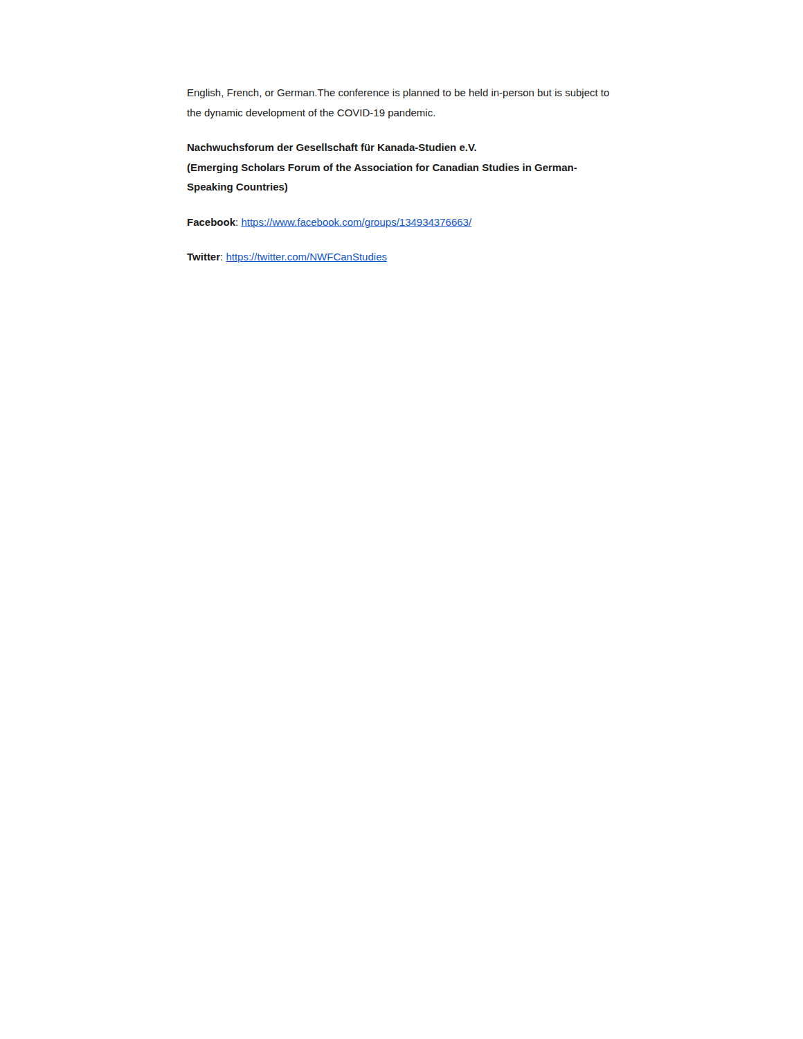English, French, or German.The conference is planned to be held in-person but is subject to the dynamic development of the COVID-19 pandemic.
Nachwuchsforum der Gesellschaft für Kanada-Studien e.V.
(Emerging Scholars Forum of the Association for Canadian Studies in German-Speaking Countries)
Facebook: https://www.facebook.com/groups/134934376663/
Twitter: https://twitter.com/NWFCanStudies